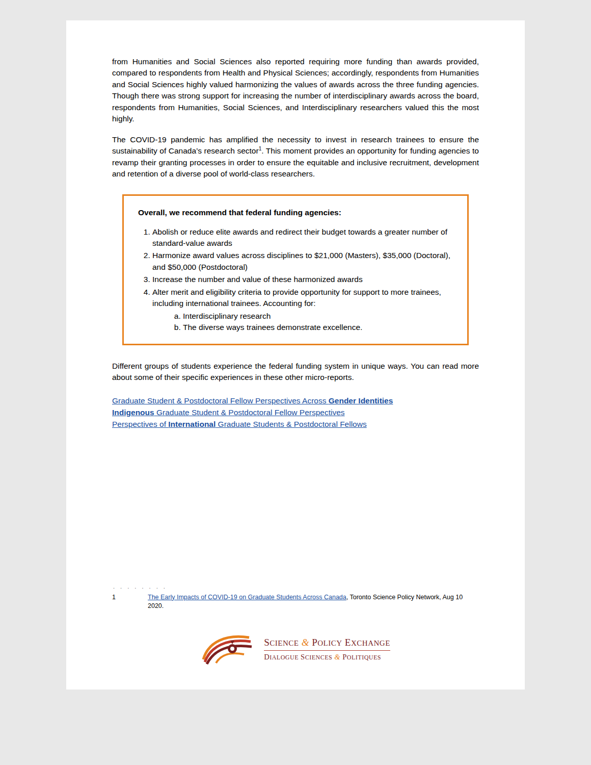from Humanities and Social Sciences also reported requiring more funding than awards provided, compared to respondents from Health and Physical Sciences; accordingly, respondents from Humanities and Social Sciences highly valued harmonizing the values of awards across the three funding agencies. Though there was strong support for increasing the number of interdisciplinary awards across the board, respondents from Humanities, Social Sciences, and Interdisciplinary researchers valued this the most highly.
The COVID-19 pandemic has amplified the necessity to invest in research trainees to ensure the sustainability of Canada’s research sector1. This moment provides an opportunity for funding agencies to revamp their granting processes in order to ensure the equitable and inclusive recruitment, development and retention of a diverse pool of world-class researchers.
Overall, we recommend that federal funding agencies:
Abolish or reduce elite awards and redirect their budget towards a greater number of standard-value awards
Harmonize award values across disciplines to $21,000 (Masters), $35,000 (Doctoral), and $50,000 (Postdoctoral)
Increase the number and value of these harmonized awards
Alter merit and eligibility criteria to provide opportunity for support to more trainees, including international trainees. Accounting for:
Interdisciplinary research
The diverse ways trainees demonstrate excellence.
Different groups of students experience the federal funding system in unique ways. You can read more about some of their specific experiences in these other micro-reports.
Graduate Student & Postdoctoral Fellow Perspectives Across Gender Identities
Indigenous Graduate Student & Postdoctoral Fellow Perspectives
Perspectives of International Graduate Students & Postdoctoral Fellows
. . . . . . . .
1 The Early Impacts of COVID-19 on Graduate Students Across Canada, Toronto Science Policy Network, Aug 10 2020.
SCIENCE & POLICY EXCHANGE
DIALOGUE SCIENCES & POLITIQUES